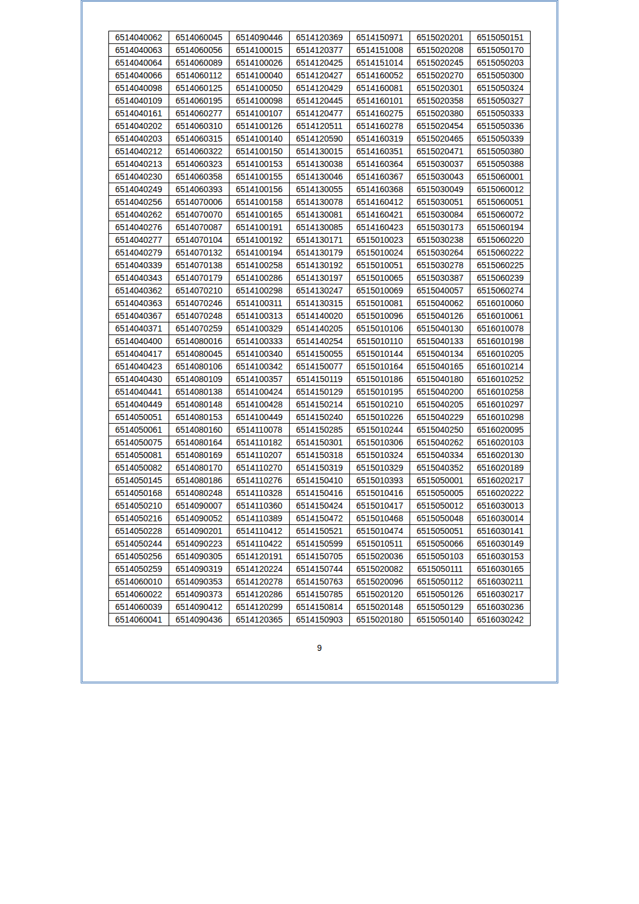| 6514040062 | 6514060045 | 6514090446 | 6514120369 | 6514150971 | 6515020201 | 6515050151 |
| 6514040063 | 6514060056 | 6514100015 | 6514120377 | 6514151008 | 6515020208 | 6515050170 |
| 6514040064 | 6514060089 | 6514100026 | 6514120425 | 6514151014 | 6515020245 | 6515050203 |
| 6514040066 | 6514060112 | 6514100040 | 6514120427 | 6514160052 | 6515020270 | 6515050300 |
| 6514040098 | 6514060125 | 6514100050 | 6514120429 | 6514160081 | 6515020301 | 6515050324 |
| 6514040109 | 6514060195 | 6514100098 | 6514120445 | 6514160101 | 6515020358 | 6515050327 |
| 6514040161 | 6514060277 | 6514100107 | 6514120477 | 6514160275 | 6515020380 | 6515050333 |
| 6514040202 | 6514060310 | 6514100126 | 6514120511 | 6514160278 | 6515020454 | 6515050336 |
| 6514040203 | 6514060315 | 6514100140 | 6514120590 | 6514160319 | 6515020465 | 6515050339 |
| 6514040212 | 6514060322 | 6514100150 | 6514130015 | 6514160351 | 6515020471 | 6515050380 |
| 6514040213 | 6514060323 | 6514100153 | 6514130038 | 6514160364 | 6515030037 | 6515050388 |
| 6514040230 | 6514060358 | 6514100155 | 6514130046 | 6514160367 | 6515030043 | 6515060001 |
| 6514040249 | 6514060393 | 6514100156 | 6514130055 | 6514160368 | 6515030049 | 6515060012 |
| 6514040256 | 6514070006 | 6514100158 | 6514130078 | 6514160412 | 6515030051 | 6515060051 |
| 6514040262 | 6514070070 | 6514100165 | 6514130081 | 6514160421 | 6515030084 | 6515060072 |
| 6514040276 | 6514070087 | 6514100191 | 6514130085 | 6514160423 | 6515030173 | 6515060194 |
| 6514040277 | 6514070104 | 6514100192 | 6514130171 | 6515010023 | 6515030238 | 6515060220 |
| 6514040279 | 6514070132 | 6514100194 | 6514130179 | 6515010024 | 6515030264 | 6515060222 |
| 6514040339 | 6514070138 | 6514100258 | 6514130192 | 6515010051 | 6515030278 | 6515060225 |
| 6514040343 | 6514070179 | 6514100286 | 6514130197 | 6515010065 | 6515030387 | 6515060239 |
| 6514040362 | 6514070210 | 6514100298 | 6514130247 | 6515010069 | 6515040057 | 6515060274 |
| 6514040363 | 6514070246 | 6514100311 | 6514130315 | 6515010081 | 6515040062 | 6516010060 |
| 6514040367 | 6514070248 | 6514100313 | 6514140020 | 6515010096 | 6515040126 | 6516010061 |
| 6514040371 | 6514070259 | 6514100329 | 6514140205 | 6515010106 | 6515040130 | 6516010078 |
| 6514040400 | 6514080016 | 6514100333 | 6514140254 | 6515010110 | 6515040133 | 6516010198 |
| 6514040417 | 6514080045 | 6514100340 | 6514150055 | 6515010144 | 6515040134 | 6516010205 |
| 6514040423 | 6514080106 | 6514100342 | 6514150077 | 6515010164 | 6515040165 | 6516010214 |
| 6514040430 | 6514080109 | 6514100357 | 6514150119 | 6515010186 | 6515040180 | 6516010252 |
| 6514040441 | 6514080138 | 6514100424 | 6514150129 | 6515010195 | 6515040200 | 6516010258 |
| 6514040449 | 6514080148 | 6514100428 | 6514150214 | 6515010210 | 6515040205 | 6516010297 |
| 6514050051 | 6514080153 | 6514100449 | 6514150240 | 6515010226 | 6515040229 | 6516010298 |
| 6514050061 | 6514080160 | 6514110078 | 6514150285 | 6515010244 | 6515040250 | 6516020095 |
| 6514050075 | 6514080164 | 6514110182 | 6514150301 | 6515010306 | 6515040262 | 6516020103 |
| 6514050081 | 6514080169 | 6514110207 | 6514150318 | 6515010324 | 6515040334 | 6516020130 |
| 6514050082 | 6514080170 | 6514110270 | 6514150319 | 6515010329 | 6515040352 | 6516020189 |
| 6514050145 | 6514080186 | 6514110276 | 6514150410 | 6515010393 | 6515050001 | 6516020217 |
| 6514050168 | 6514080248 | 6514110328 | 6514150416 | 6515010416 | 6515050005 | 6516020222 |
| 6514050210 | 6514090007 | 6514110360 | 6514150424 | 6515010417 | 6515050012 | 6516030013 |
| 6514050216 | 6514090052 | 6514110389 | 6514150472 | 6515010468 | 6515050048 | 6516030014 |
| 6514050228 | 6514090201 | 6514110412 | 6514150521 | 6515010474 | 6515050051 | 6516030141 |
| 6514050244 | 6514090223 | 6514110422 | 6514150599 | 6515010511 | 6515050066 | 6516030149 |
| 6514050256 | 6514090305 | 6514120191 | 6514150705 | 6515020036 | 6515050103 | 6516030153 |
| 6514050259 | 6514090319 | 6514120224 | 6514150744 | 6515020082 | 6515050111 | 6516030165 |
| 6514060010 | 6514090353 | 6514120278 | 6514150763 | 6515020096 | 6515050112 | 6516030211 |
| 6514060022 | 6514090373 | 6514120286 | 6514150785 | 6515020120 | 6515050126 | 6516030217 |
| 6514060039 | 6514090412 | 6514120299 | 6514150814 | 6515020148 | 6515050129 | 6516030236 |
| 6514060041 | 6514090436 | 6514120365 | 6514150903 | 6515020180 | 6515050140 | 6516030242 |
9